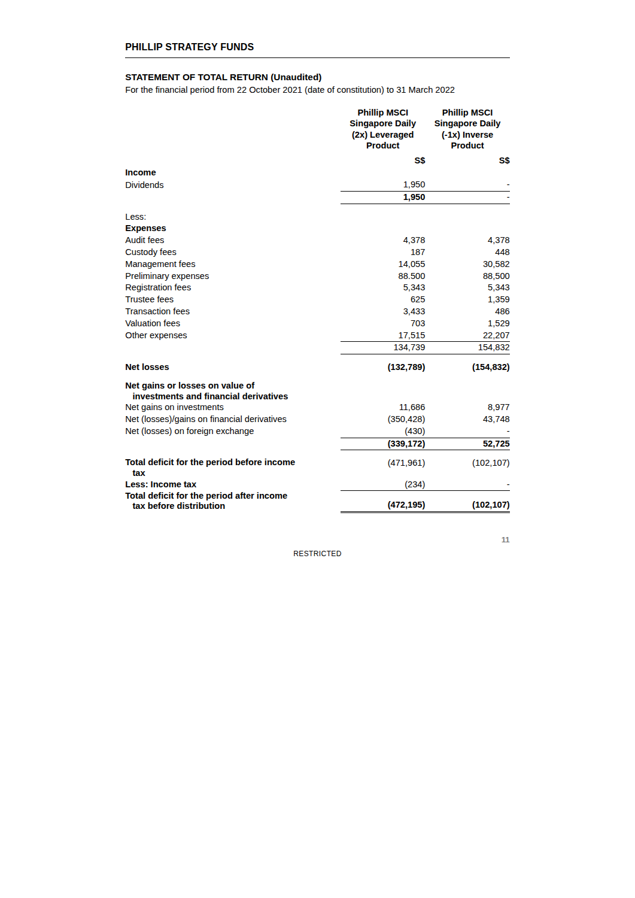PHILLIP STRATEGY FUNDS
STATEMENT OF TOTAL RETURN (Unaudited)
For the financial period from 22 October 2021 (date of constitution) to 31 March 2022
| | Phillip MSCI Singapore Daily (2x) Leveraged Product | Phillip MSCI Singapore Daily (-1x) Inverse Product |
| --- | --- | --- |
| | S$ | S$ |
| Income | | |
| Dividends | 1,950 | - |
| | 1,950 | - |
| Less: | | |
| Expenses | | |
| Audit fees | 4,378 | 4,378 |
| Custody fees | 187 | 448 |
| Management fees | 14,055 | 30,582 |
| Preliminary expenses | 88.500 | 88,500 |
| Registration fees | 5,343 | 5,343 |
| Trustee fees | 625 | 1,359 |
| Transaction fees | 3,433 | 486 |
| Valuation fees | 703 | 1,529 |
| Other expenses | 17,515 | 22,207 |
| | 134,739 | 154,832 |
| Net losses | (132,789) | (154,832) |
| Net gains or losses on value of investments and financial derivatives | | |
| Net gains on investments | 11,686 | 8,977 |
| Net (losses)/gains on financial derivatives | (350,428) | 43,748 |
| Net (losses) on foreign exchange | (430) | - |
| | (339,172) | 52,725 |
| Total deficit for the period before income tax | (471,961) | (102,107) |
| Less: Income tax | (234) | - |
| Total deficit for the period after income tax before distribution | (472,195) | (102,107) |
11
RESTRICTED